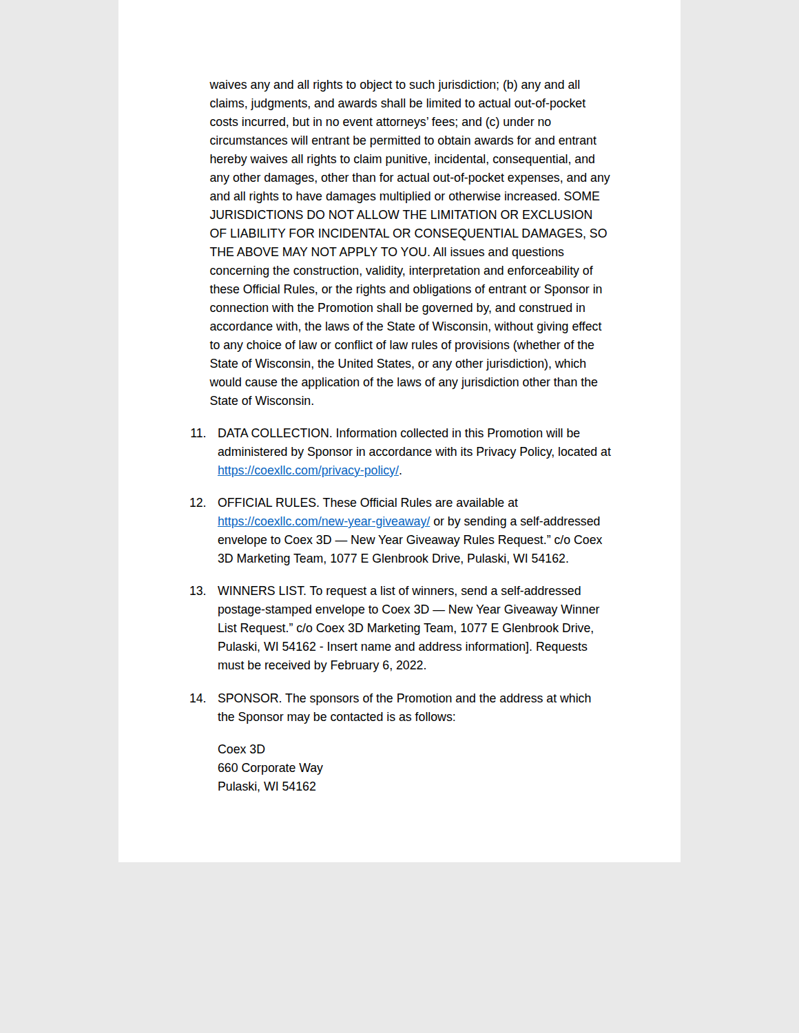waives any and all rights to object to such jurisdiction; (b) any and all claims, judgments, and awards shall be limited to actual out-of-pocket costs incurred, but in no event attorneys’ fees; and (c) under no circumstances will entrant be permitted to obtain awards for and entrant hereby waives all rights to claim punitive, incidental, consequential, and any other damages, other than for actual out-of-pocket expenses, and any and all rights to have damages multiplied or otherwise increased. SOME JURISDICTIONS DO NOT ALLOW THE LIMITATION OR EXCLUSION OF LIABILITY FOR INCIDENTAL OR CONSEQUENTIAL DAMAGES, SO THE ABOVE MAY NOT APPLY TO YOU. All issues and questions concerning the construction, validity, interpretation and enforceability of these Official Rules, or the rights and obligations of entrant or Sponsor in connection with the Promotion shall be governed by, and construed in accordance with, the laws of the State of Wisconsin, without giving effect to any choice of law or conflict of law rules of provisions (whether of the State of Wisconsin, the United States, or any other jurisdiction), which would cause the application of the laws of any jurisdiction other than the State of Wisconsin.
DATA COLLECTION. Information collected in this Promotion will be administered by Sponsor in accordance with its Privacy Policy, located at https://coexllc.com/privacy-policy/.
OFFICIAL RULES. These Official Rules are available at https://coexllc.com/new-year-giveaway/ or by sending a self-addressed envelope to Coex 3D — New Year Giveaway Rules Request.” c/o Coex 3D Marketing Team, 1077 E Glenbrook Drive, Pulaski, WI 54162.
WINNERS LIST. To request a list of winners, send a self-addressed postage-stamped envelope to Coex 3D — New Year Giveaway Winner List Request.” c/o Coex 3D Marketing Team, 1077 E Glenbrook Drive, Pulaski, WI 54162 - Insert name and address information]. Requests must be received by February 6, 2022.
SPONSOR. The sponsors of the Promotion and the address at which the Sponsor may be contacted is as follows:
Coex 3D 660 Corporate Way Pulaski, WI 54162